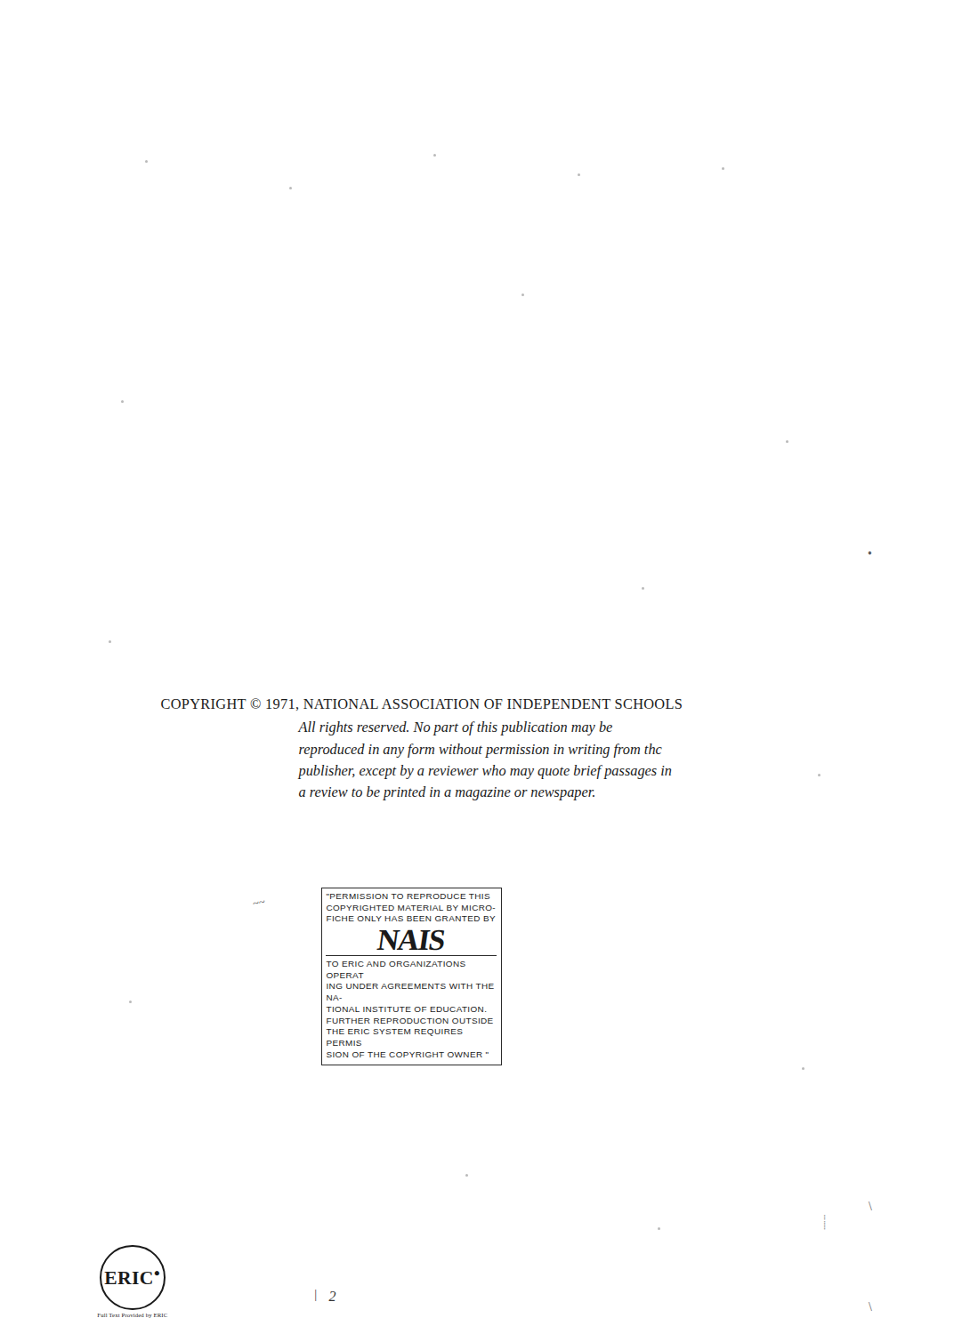COPYRIGHT © 1971, NATIONAL ASSOCIATION OF INDEPENDENT SCHOOLS
All rights reserved. No part of this publication may be reproduced in any form without permission in writing from thc publisher, except by a reviewer who may quote brief passages in a review to be printed in a magazine or newspaper.
~~
"PERMISSION TO REPRODUCE THIS
COPYRIGHTED MATERIAL BY MICRO-
FICHE ONLY HAS BEEN GRANTED BY
NAIS
TO ERIC AND ORGANIZATIONS OPERAT
ING UNDER AGREEMENTS WITH THE NA-
TIONAL INSTITUTE OF EDUCATION.
FURTHER REPRODUCTION OUTSIDE
THE ERIC SYSTEM REQUIRES PERMIS
SION OF THE COPYRIGHT OWNER "
•
\
\
・・・・・・・・
|
2
ERIC●
Full Text Provided by ERIC